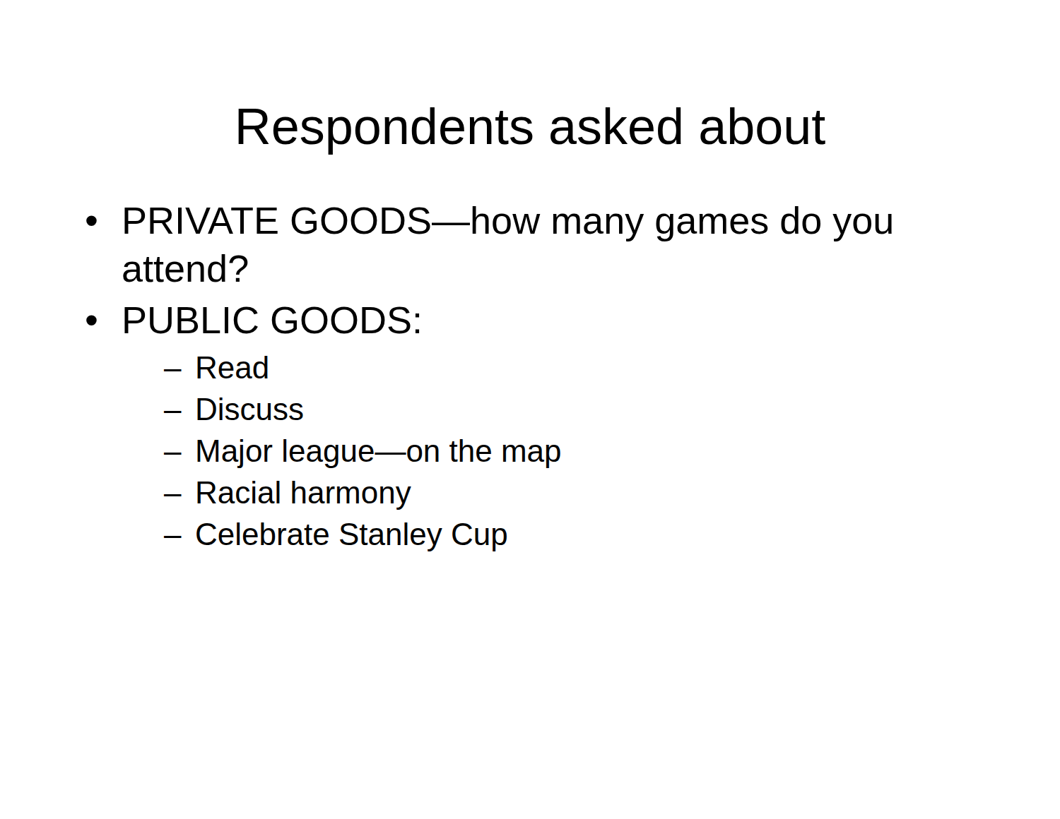Respondents asked about
PRIVATE GOODS—how many games do you attend?
PUBLIC GOODS:
Read
Discuss
Major league—on the map
Racial harmony
Celebrate Stanley Cup